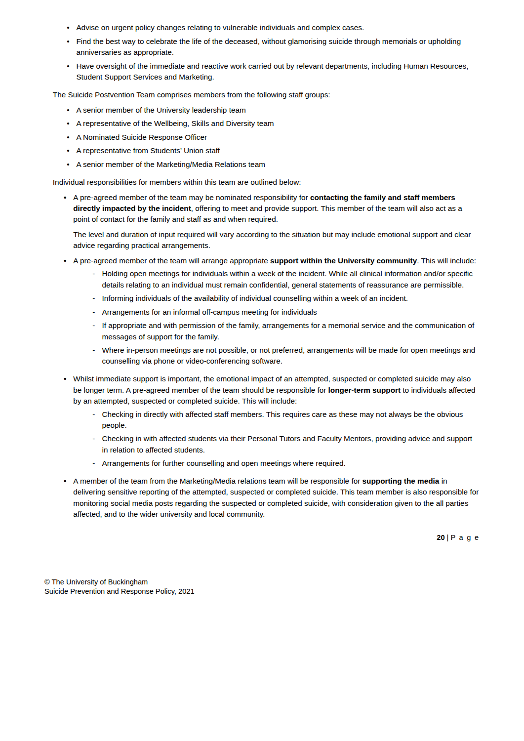Advise on urgent policy changes relating to vulnerable individuals and complex cases.
Find the best way to celebrate the life of the deceased, without glamorising suicide through memorials or upholding anniversaries as appropriate.
Have oversight of the immediate and reactive work carried out by relevant departments, including Human Resources, Student Support Services and Marketing.
The Suicide Postvention Team comprises members from the following staff groups:
A senior member of the University leadership team
A representative of the Wellbeing, Skills and Diversity team
A Nominated Suicide Response Officer
A representative from Students’ Union staff
A senior member of the Marketing/Media Relations team
Individual responsibilities for members within this team are outlined below:
A pre-agreed member of the team may be nominated responsibility for contacting the family and staff members directly impacted by the incident, offering to meet and provide support. This member of the team will also act as a point of contact for the family and staff as and when required.
The level and duration of input required will vary according to the situation but may include emotional support and clear advice regarding practical arrangements.
A pre-agreed member of the team will arrange appropriate support within the University community. This will include:
Holding open meetings for individuals within a week of the incident. While all clinical information and/or specific details relating to an individual must remain confidential, general statements of reassurance are permissible.
Informing individuals of the availability of individual counselling within a week of an incident.
Arrangements for an informal off-campus meeting for individuals
If appropriate and with permission of the family, arrangements for a memorial service and the communication of messages of support for the family.
Where in-person meetings are not possible, or not preferred, arrangements will be made for open meetings and counselling via phone or video-conferencing software.
Whilst immediate support is important, the emotional impact of an attempted, suspected or completed suicide may also be longer term. A pre-agreed member of the team should be responsible for longer-term support to individuals affected by an attempted, suspected or completed suicide. This will include:
Checking in directly with affected staff members. This requires care as these may not always be the obvious people.
Checking in with affected students via their Personal Tutors and Faculty Mentors, providing advice and support in relation to affected students.
Arrangements for further counselling and open meetings where required.
A member of the team from the Marketing/Media relations team will be responsible for supporting the media in delivering sensitive reporting of the attempted, suspected or completed suicide. This team member is also responsible for monitoring social media posts regarding the suspected or completed suicide, with consideration given to the all parties affected, and to the wider university and local community.
20 | P a g e
© The University of Buckingham
Suicide Prevention and Response Policy, 2021